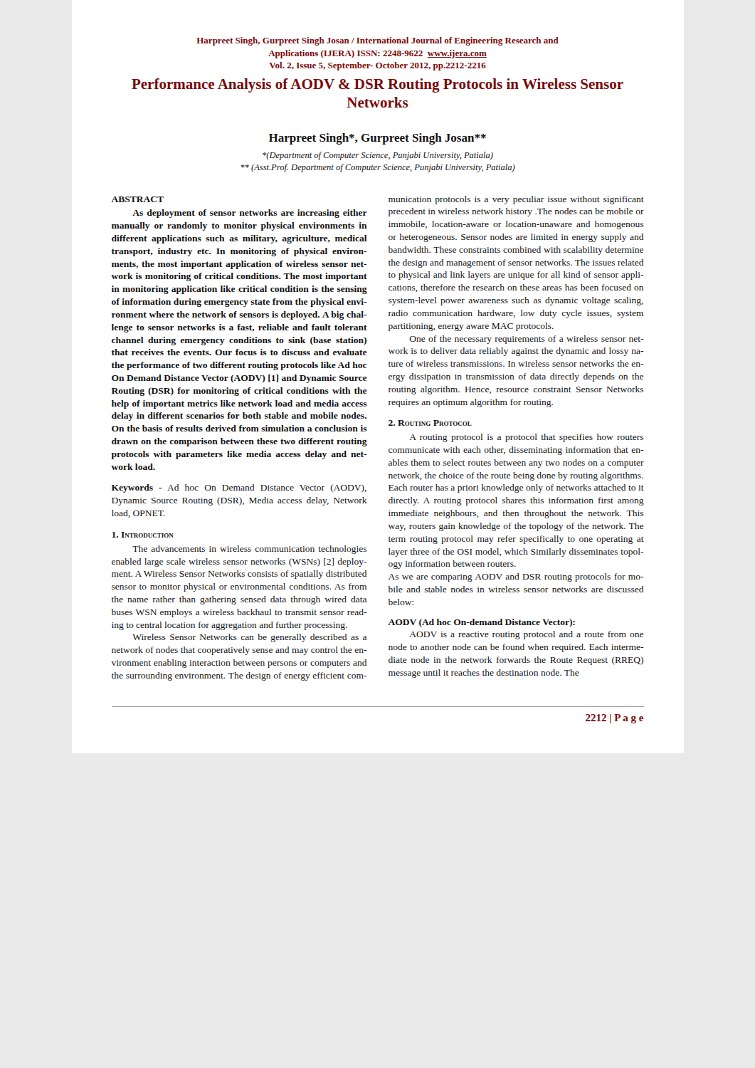Harpreet Singh, Gurpreet Singh Josan / International Journal of Engineering Research and
Applications (IJERA) ISSN: 2248-9622 www.ijera.com
Vol. 2, Issue 5, September- October 2012, pp.2212-2216
Performance Analysis of AODV & DSR Routing Protocols in Wireless Sensor Networks
Harpreet Singh*, Gurpreet Singh Josan**
*(Department of Computer Science, Punjabi University, Patiala)
** (Asst.Prof. Department of Computer Science, Punjabi University, Patiala)
ABSTRACT
As deployment of sensor networks are increasing either manually or randomly to monitor physical environments in different applications such as military, agriculture, medical transport, industry etc. In monitoring of physical environments, the most important application of wireless sensor network is monitoring of critical conditions. The most important in monitoring application like critical condition is the sensing of information during emergency state from the physical environment where the network of sensors is deployed. A big challenge to sensor networks is a fast, reliable and fault tolerant channel during emergency conditions to sink (base station) that receives the events. Our focus is to discuss and evaluate the performance of two different routing protocols like Ad hoc On Demand Distance Vector (AODV) [1] and Dynamic Source Routing (DSR) for monitoring of critical conditions with the help of important metrics like network load and media access delay in different scenarios for both stable and mobile nodes. On the basis of results derived from simulation a conclusion is drawn on the comparison between these two different routing protocols with parameters like media access delay and network load.
Keywords - Ad hoc On Demand Distance Vector (AODV), Dynamic Source Routing (DSR), Media access delay, Network load, OPNET.
1. Introduction
The advancements in wireless communication technologies enabled large scale wireless sensor networks (WSNs) [2] deployment. A Wireless Sensor Networks consists of spatially distributed sensor to monitor physical or environmental conditions. As from the name rather than gathering sensed data through wired data buses WSN employs a wireless backhaul to transmit sensor reading to central location for aggregation and further processing.
Wireless Sensor Networks can be generally described as a network of nodes that cooperatively sense and may control the environment enabling interaction between persons or computers and the surrounding environment. The design of energy efficient communication protocols is a very peculiar issue without significant precedent in wireless network history .The nodes can be mobile or immobile, location-aware or location-unaware and homogenous or heterogeneous. Sensor nodes are limited in energy supply and bandwidth. These constraints combined with scalability determine the design and management of sensor networks. The issues related to physical and link layers are unique for all kind of sensor applications, therefore the research on these areas has been focused on system-level power awareness such as dynamic voltage scaling, radio communication hardware, low duty cycle issues, system partitioning, energy aware MAC protocols.
One of the necessary requirements of a wireless sensor network is to deliver data reliably against the dynamic and lossy nature of wireless transmissions. In wireless sensor networks the energy dissipation in transmission of data directly depends on the routing algorithm. Hence, resource constraint Sensor Networks requires an optimum algorithm for routing.
2. Routing Protocol
A routing protocol is a protocol that specifies how routers communicate with each other, disseminating information that enables them to select routes between any two nodes on a computer network, the choice of the route being done by routing algorithms. Each router has a priori knowledge only of networks attached to it directly. A routing protocol shares this information first among immediate neighbours, and then throughout the network. This way, routers gain knowledge of the topology of the network. The term routing protocol may refer specifically to one operating at layer three of the OSI model, which Similarly disseminates topology information between routers.
As we are comparing AODV and DSR routing protocols for mobile and stable nodes in wireless sensor networks are discussed below:
AODV (Ad hoc On-demand Distance Vector):
AODV is a reactive routing protocol and a route from one node to another node can be found when required. Each intermediate node in the network forwards the Route Request (RREQ) message until it reaches the destination node. The
2212 | P a g e